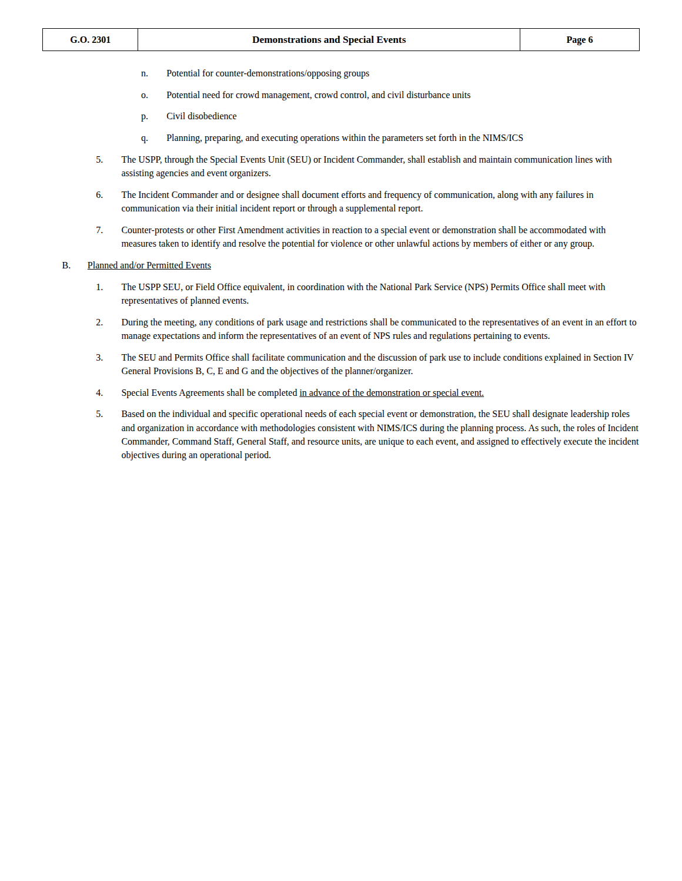| G.O. 2301 | Demonstrations and Special Events | Page 6 |
n.
Potential for counter-demonstrations/opposing groups
o.
Potential need for crowd management, crowd control, and civil disturbance units
p.
Civil disobedience
q.
Planning, preparing, and executing operations within the parameters set forth in the NIMS/ICS
5.
The USPP, through the Special Events Unit (SEU) or Incident Commander, shall establish and maintain communication lines with assisting agencies and event organizers.
6.
The Incident Commander and or designee shall document efforts and frequency of communication, along with any failures in communication via their initial incident report or through a supplemental report.
7.
Counter-protests or other First Amendment activities in reaction to a special event or demonstration shall be accommodated with measures taken to identify and resolve the potential for violence or other unlawful actions by members of either or any group.
B.
Planned and/or Permitted Events
1.
The USPP SEU, or Field Office equivalent, in coordination with the National Park Service (NPS) Permits Office shall meet with representatives of planned events.
2.
During the meeting, any conditions of park usage and restrictions shall be communicated to the representatives of an event in an effort to manage expectations and inform the representatives of an event of NPS rules and regulations pertaining to events.
3.
The SEU and Permits Office shall facilitate communication and the discussion of park use to include conditions explained in Section IV General Provisions B, C, E and G and the objectives of the planner/organizer.
4.
Special Events Agreements shall be completed in advance of the demonstration or special event.
5.
Based on the individual and specific operational needs of each special event or demonstration, the SEU shall designate leadership roles and organization in accordance with methodologies consistent with NIMS/ICS during the planning process. As such, the roles of Incident Commander, Command Staff, General Staff, and resource units, are unique to each event, and assigned to effectively execute the incident objectives during an operational period.